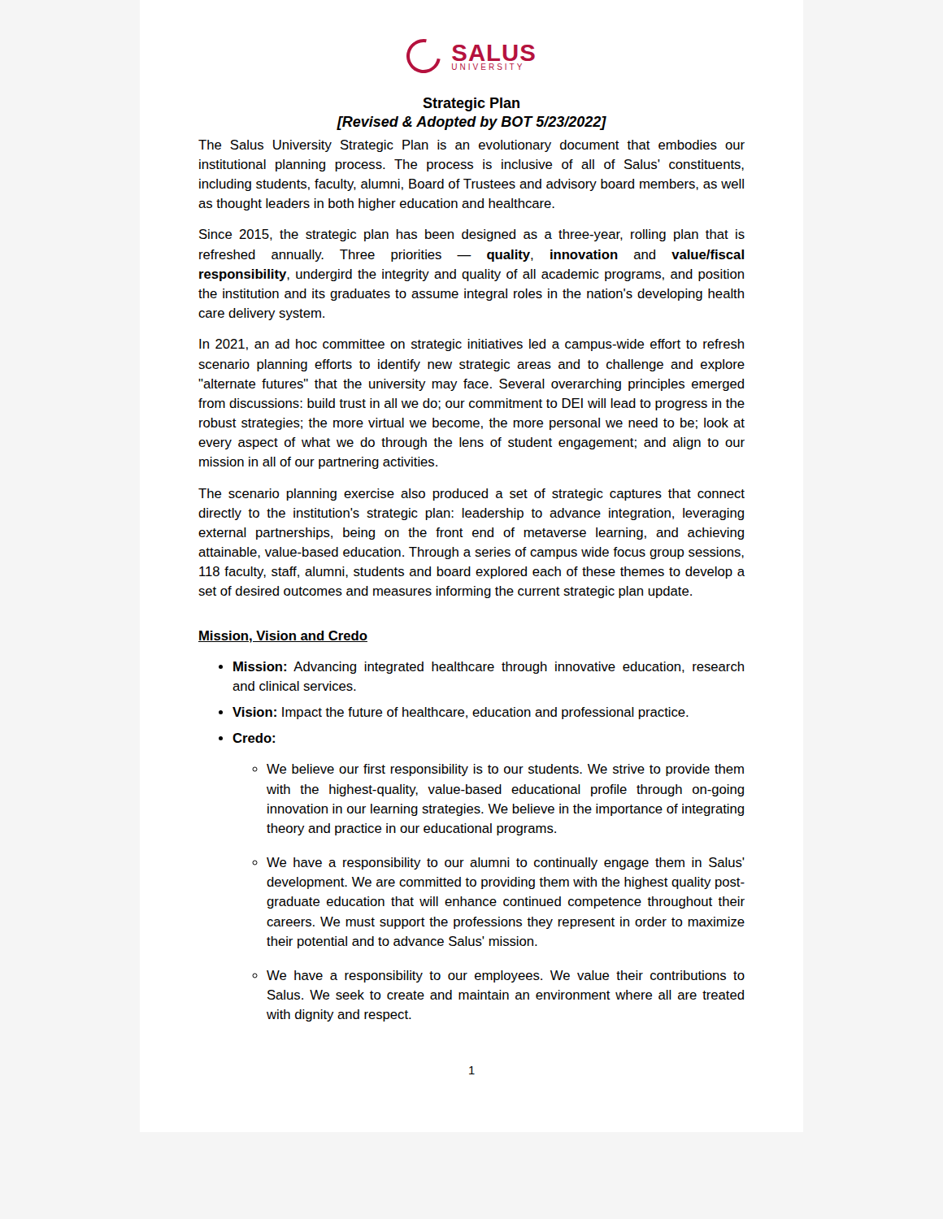SALUS UNIVERSITY
Strategic Plan [Revised & Adopted by BOT 5/23/2022]
The Salus University Strategic Plan is an evolutionary document that embodies our institutional planning process. The process is inclusive of all of Salus' constituents, including students, faculty, alumni, Board of Trustees and advisory board members, as well as thought leaders in both higher education and healthcare.
Since 2015, the strategic plan has been designed as a three-year, rolling plan that is refreshed annually. Three priorities — quality, innovation and value/fiscal responsibility, undergird the integrity and quality of all academic programs, and position the institution and its graduates to assume integral roles in the nation's developing health care delivery system.
In 2021, an ad hoc committee on strategic initiatives led a campus-wide effort to refresh scenario planning efforts to identify new strategic areas and to challenge and explore "alternate futures" that the university may face. Several overarching principles emerged from discussions: build trust in all we do; our commitment to DEI will lead to progress in the robust strategies; the more virtual we become, the more personal we need to be; look at every aspect of what we do through the lens of student engagement; and align to our mission in all of our partnering activities.
The scenario planning exercise also produced a set of strategic captures that connect directly to the institution's strategic plan: leadership to advance integration, leveraging external partnerships, being on the front end of metaverse learning, and achieving attainable, value-based education. Through a series of campus wide focus group sessions, 118 faculty, staff, alumni, students and board explored each of these themes to develop a set of desired outcomes and measures informing the current strategic plan update.
Mission, Vision and Credo
Mission: Advancing integrated healthcare through innovative education, research and clinical services.
Vision: Impact the future of healthcare, education and professional practice.
Credo:
We believe our first responsibility is to our students. We strive to provide them with the highest-quality, value-based educational profile through on-going innovation in our learning strategies. We believe in the importance of integrating theory and practice in our educational programs.
We have a responsibility to our alumni to continually engage them in Salus' development. We are committed to providing them with the highest quality post-graduate education that will enhance continued competence throughout their careers. We must support the professions they represent in order to maximize their potential and to advance Salus' mission.
We have a responsibility to our employees. We value their contributions to Salus. We seek to create and maintain an environment where all are treated with dignity and respect.
1